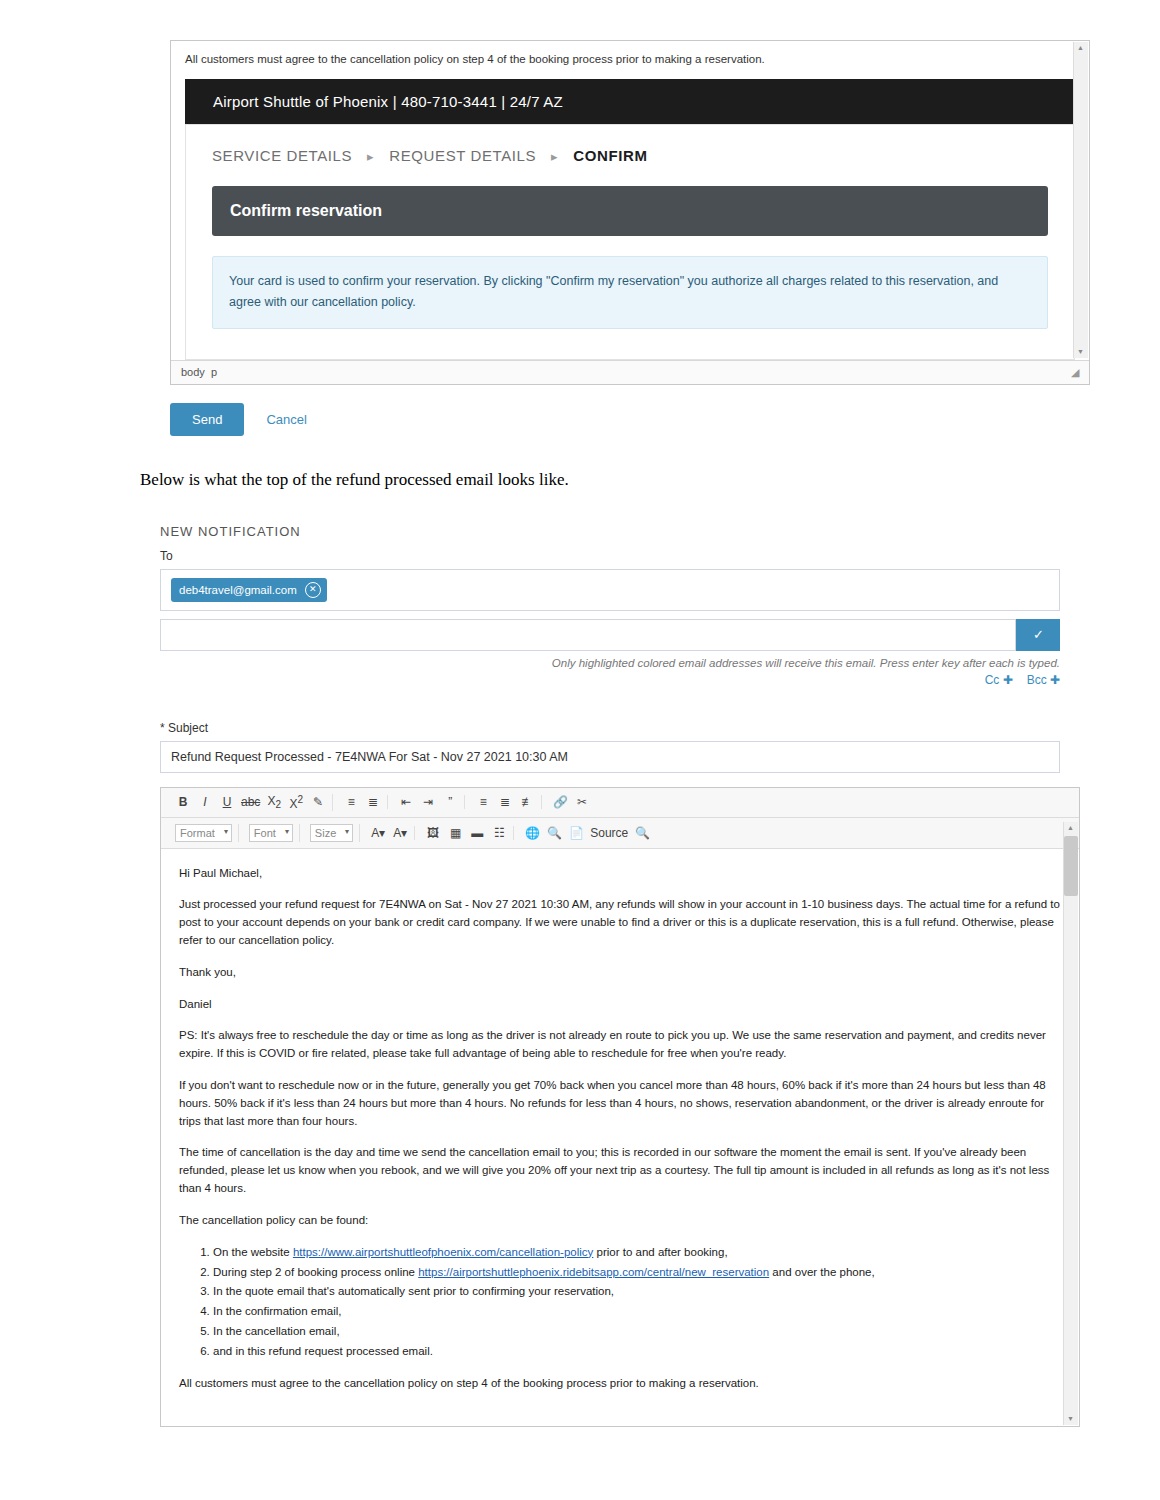All customers must agree to the cancellation policy on step 4 of the booking process prior to making a reservation.
Airport Shuttle of Phoenix | 480-710-3441 | 24/7 AZ
SERVICE DETAILS ▸ REQUEST DETAILS ▸ CONFIRM
Confirm reservation
Your card is used to confirm your reservation. By clicking "Confirm my reservation" you authorize all charges related to this reservation, and agree with our cancellation policy.
body p ◢
Send Cancel
Below is what the top of the refund processed email looks like.
NEW NOTIFICATION
To
deb4travel@gmail.com ✕
✓
Only highlighted colored email addresses will receive this email. Press enter key after each is typed.
Cc ✚Bcc ✚
* Subject
Refund Request Processed - 7E4NWA For Sat - Nov 27 2021 10:30 AM
B I U abc X2 X2 ✎
≡ ≣
⇤ ⇥ ”
≡ ≣ ≢
🔗 ✂
Format
Font
Size
A▾ A▾
🖼 ▦ ▬ ☷
🌐 🔍 📄 Source 🔍
Hi Paul Michael,
Just processed your refund request for 7E4NWA on Sat - Nov 27 2021 10:30 AM, any refunds will show in your account in 1-10 business days. The actual time for a refund to post to your account depends on your bank or credit card company. If we were unable to find a driver or this is a duplicate reservation, this is a full refund. Otherwise, please refer to our cancellation policy.
Thank you,
Daniel
PS: It's always free to reschedule the day or time as long as the driver is not already en route to pick you up. We use the same reservation and payment, and credits never expire. If this is COVID or fire related, please take full advantage of being able to reschedule for free when you're ready.
If you don't want to reschedule now or in the future, generally you get 70% back when you cancel more than 48 hours, 60% back if it's more than 24 hours but less than 48 hours. 50% back if it's less than 24 hours but more than 4 hours. No refunds for less than 4 hours, no shows, reservation abandonment, or the driver is already enroute for trips that last more than four hours.
The time of cancellation is the day and time we send the cancellation email to you; this is recorded in our software the moment the email is sent. If you've already been refunded, please let us know when you rebook, and we will give you 20% off your next trip as a courtesy. The full tip amount is included in all refunds as long as it's not less than 4 hours.
The cancellation policy can be found:
On the website https://www.airportshuttleofphoenix.com/cancellation-policy prior to and after booking,
During step 2 of booking process online https://airportshuttlephoenix.ridebitsapp.com/central/new_reservation and over the phone,
In the quote email that's automatically sent prior to confirming your reservation,
In the confirmation email,
In the cancellation email,
and in this refund request processed email.
All customers must agree to the cancellation policy on step 4 of the booking process prior to making a reservation.